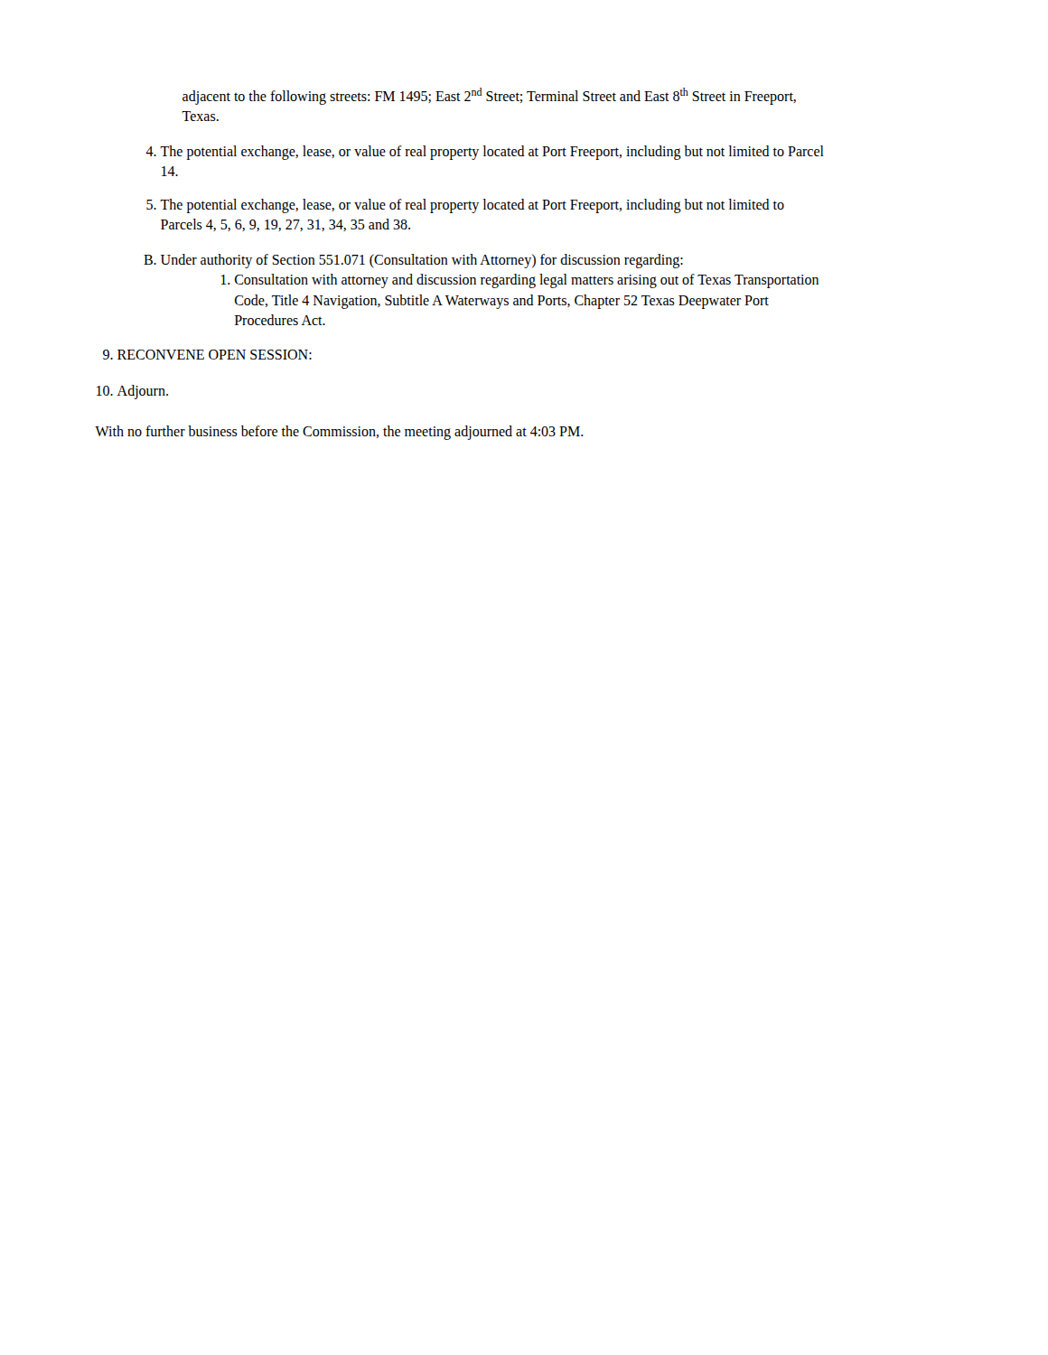adjacent to the following streets: FM 1495; East 2nd Street; Terminal Street and East 8th Street in Freeport, Texas.
The potential exchange, lease, or value of real property located at Port Freeport, including but not limited to Parcel 14.
The potential exchange, lease, or value of real property located at Port Freeport, including but not limited to Parcels 4, 5, 6, 9, 19, 27, 31, 34, 35 and 38.
Under authority of Section 551.071 (Consultation with Attorney) for discussion regarding:
Consultation with attorney and discussion regarding legal matters arising out of Texas Transportation Code, Title 4 Navigation, Subtitle A Waterways and Ports, Chapter 52 Texas Deepwater Port Procedures Act.
RECONVENE OPEN SESSION:
Adjourn.
With no further business before the Commission, the meeting adjourned at 4:03 PM.